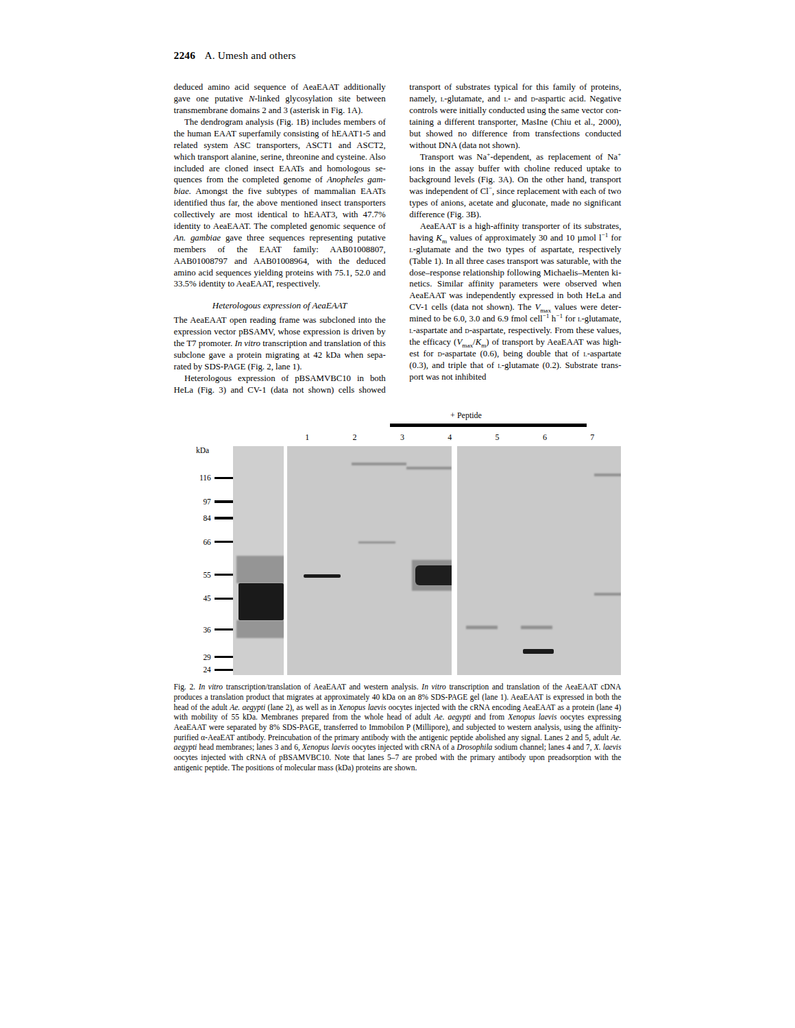2246 A. Umesh and others
deduced amino acid sequence of AeaEAAT additionally gave one putative N-linked glycosylation site between transmembrane domains 2 and 3 (asterisk in Fig. 1A).
The dendrogram analysis (Fig. 1B) includes members of the human EAAT superfamily consisting of hEAAT1-5 and related system ASC transporters, ASCT1 and ASCT2, which transport alanine, serine, threonine and cysteine. Also included are cloned insect EAATs and homologous sequences from the completed genome of Anopheles gambiae. Amongst the five subtypes of mammalian EAATs identified thus far, the above mentioned insect transporters collectively are most identical to hEAAT3, with 47.7% identity to AeaEAAT. The completed genomic sequence of An. gambiae gave three sequences representing putative members of the EAAT family: AAB01008807, AAB01008797 and AAB01008964, with the deduced amino acid sequences yielding proteins with 75.1, 52.0 and 33.5% identity to AeaEAAT, respectively.
Heterologous expression of AeaEAAT
The AeaEAAT open reading frame was subcloned into the expression vector pBSAMV, whose expression is driven by the T7 promoter. In vitro transcription and translation of this subclone gave a protein migrating at 42 kDa when separated by SDS-PAGE (Fig. 2, lane 1).
Heterologous expression of pBSAMVBC10 in both HeLa (Fig. 3) and CV-1 (data not shown) cells showed transport of substrates typical for this family of proteins, namely, l-glutamate, and l- and d-aspartic acid. Negative controls were initially conducted using the same vector containing a different transporter, MasIne (Chiu et al., 2000), but showed no difference from transfections conducted without DNA (data not shown).
Transport was Na+-dependent, as replacement of Na+ ions in the assay buffer with choline reduced uptake to background levels (Fig. 3A). On the other hand, transport was independent of Cl−, since replacement with each of two types of anions, acetate and gluconate, made no significant difference (Fig. 3B).
AeaEAAT is a high-affinity transporter of its substrates, having Km values of approximately 30 and 10 µmol l−1 for l-glutamate and the two types of aspartate, respectively (Table 1). In all three cases transport was saturable, with the dose–response relationship following Michaelis–Menten kinetics. Similar affinity parameters were observed when AeaEAAT was independently expressed in both HeLa and CV-1 cells (data not shown). The Vmax values were determined to be 6.0, 3.0 and 6.9 fmol cell−1 h−1 for l-glutamate, l-aspartate and d-aspartate, respectively. From these values, the efficacy (Vmax/Km) of transport by AeaEAAT was highest for d-aspartate (0.6), being double that of l-aspartate (0.3), and triple that of l-glutamate (0.2). Substrate transport was not inhibited
+ Peptide
1234567
kDa
116
97
84
66
55
45
36
29
24
Fig. 2. In vitro transcription/translation of AeaEAAT and western analysis. In vitro transcription and translation of the AeaEAAT cDNA produces a translation product that migrates at approximately 40 kDa on an 8% SDS-PAGE gel (lane 1). AeaEAAT is expressed in both the head of the adult Ae. aegypti (lane 2), as well as in Xenopus laevis oocytes injected with the cRNA encoding AeaEAAT as a protein (lane 4) with mobility of 55 kDa. Membranes prepared from the whole head of adult Ae. aegypti and from Xenopus laevis oocytes expressing AeaEAAT were separated by 8% SDS-PAGE, transferred to Immobilon P (Millipore), and subjected to western analysis, using the affinity-purified α-AeaEAT antibody. Preincubation of the primary antibody with the antigenic peptide abolished any signal. Lanes 2 and 5, adult Ae. aegypti head membranes; lanes 3 and 6, Xenopus laevis oocytes injected with cRNA of a Drosophila sodium channel; lanes 4 and 7, X. laevis oocytes injected with cRNA of pBSAMVBC10. Note that lanes 5–7 are probed with the primary antibody upon preadsorption with the antigenic peptide. The positions of molecular mass (kDa) proteins are shown.